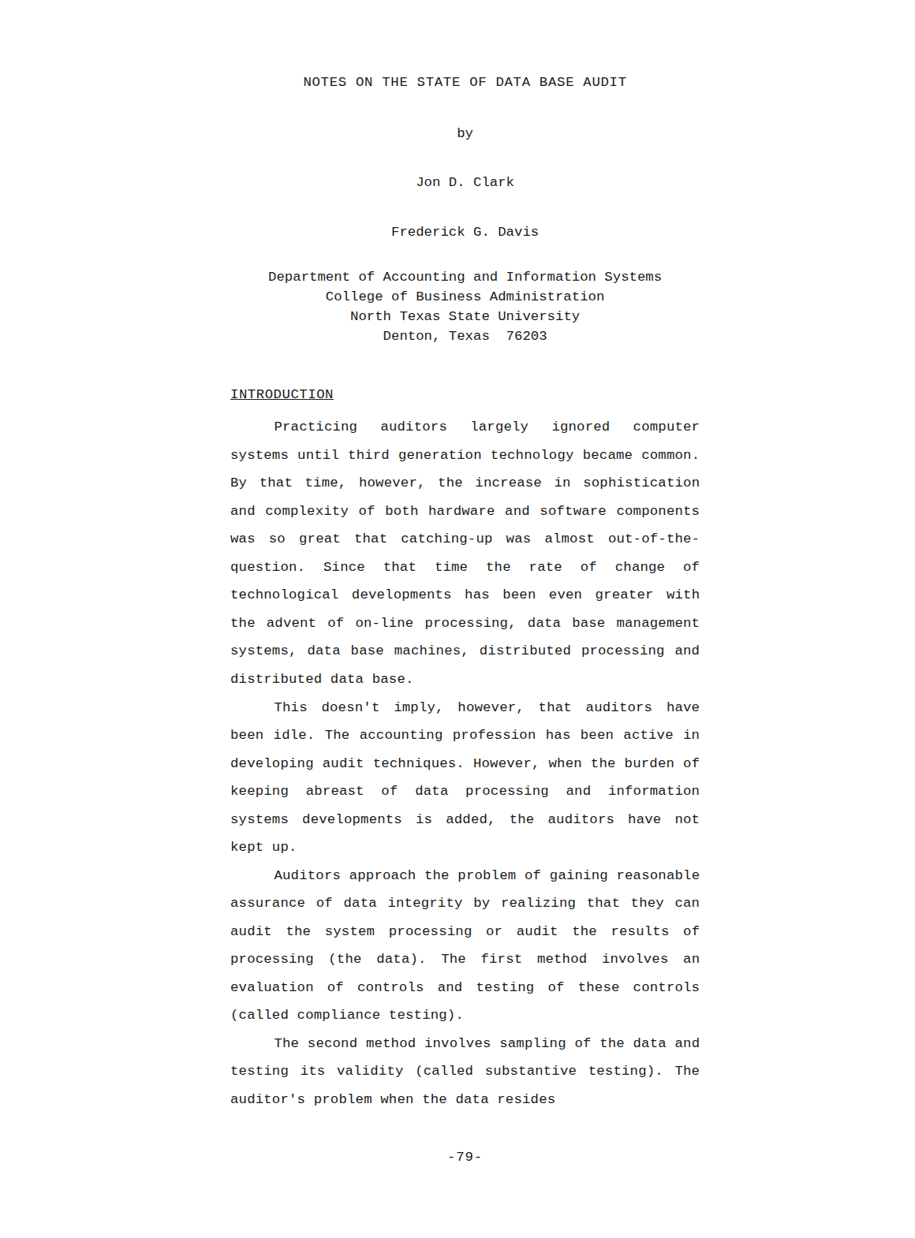NOTES ON THE STATE OF DATA BASE AUDIT
by
Jon D. Clark
Frederick G. Davis
Department of Accounting and Information Systems
College of Business Administration
North Texas State University
Denton, Texas 76203
INTRODUCTION
Practicing auditors largely ignored computer systems until third generation technology became common. By that time, however, the increase in sophistication and complexity of both hardware and software components was so great that catching-up was almost out-of-the-question. Since that time the rate of change of technological developments has been even greater with the advent of on-line processing, data base management systems, data base machines, distributed processing and distributed data base.
This doesn't imply, however, that auditors have been idle. The accounting profession has been active in developing audit techniques. However, when the burden of keeping abreast of data processing and information systems developments is added, the auditors have not kept up.
Auditors approach the problem of gaining reasonable assurance of data integrity by realizing that they can audit the system processing or audit the results of processing (the data). The first method involves an evaluation of controls and testing of these controls (called compliance testing).
The second method involves sampling of the data and testing its validity (called substantive testing). The auditor's problem when the data resides
-79-